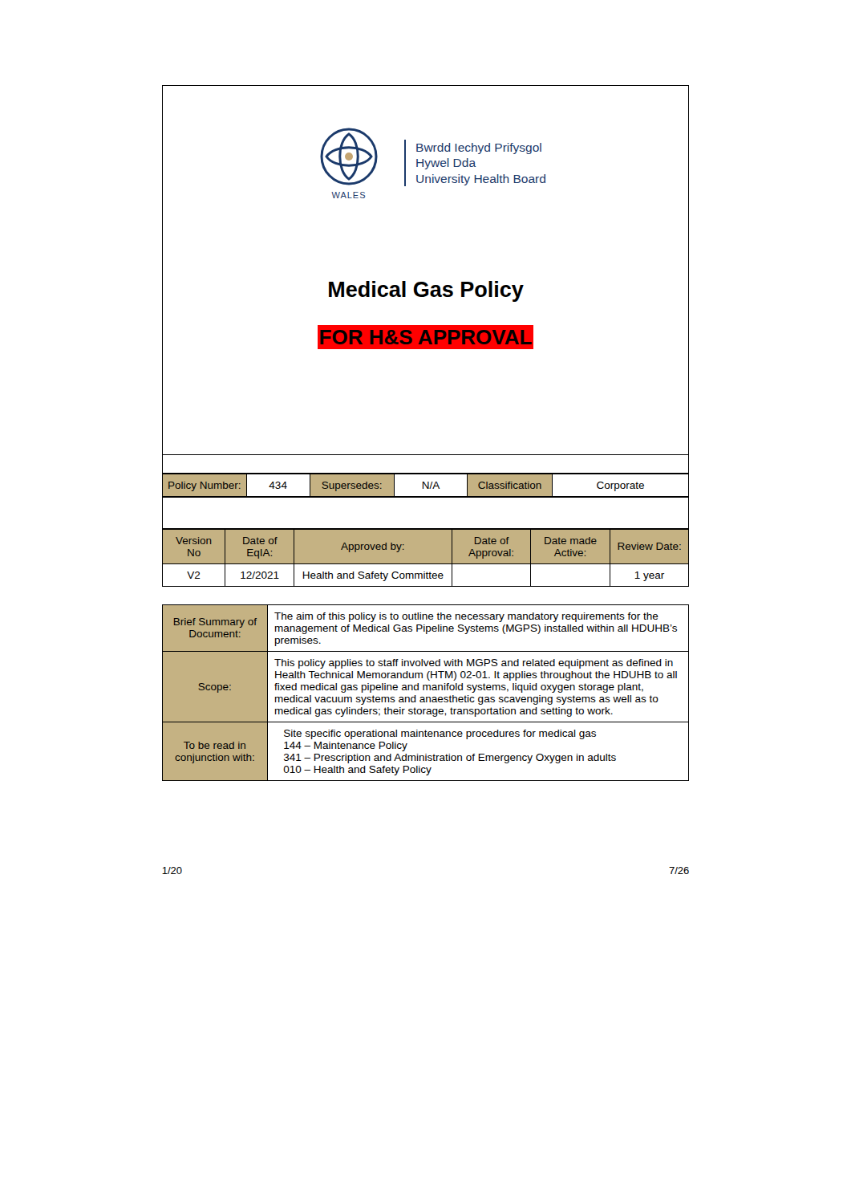WALES
Bwrdd Iechyd Prifysgol
Hywel Dda
University Health Board
Medical Gas Policy
FOR H&S APPROVAL
| Policy Number: | 434 | Supersedes: | N/A | Classification | Corporate |
| Version No | Date of EqIA: | Approved by: | Date of Approval: | Date made Active: | Review Date: |
| V2 | 12/2021 | Health and Safety Committee | | | 1 year |
| Brief Summary of Document: | The aim of this policy is to outline the necessary mandatory requirements for the management of Medical Gas Pipeline Systems (MGPS) installed within all HDUHB’s premises. |
| Scope: | This policy applies to staff involved with MGPS and related equipment as defined in Health Technical Memorandum (HTM) 02-01. It applies throughout the HDUHB to all fixed medical gas pipeline and manifold systems, liquid oxygen storage plant, medical vacuum systems and anaesthetic gas scavenging systems as well as to medical gas cylinders; their storage, transportation and setting to work. |
| To be read in conjunction with: | Site specific operational maintenance procedures for medical gas 144 – Maintenance Policy 341 – Prescription and Administration of Emergency Oxygen in adults 010 – Health and Safety Policy |
1/20
7/26